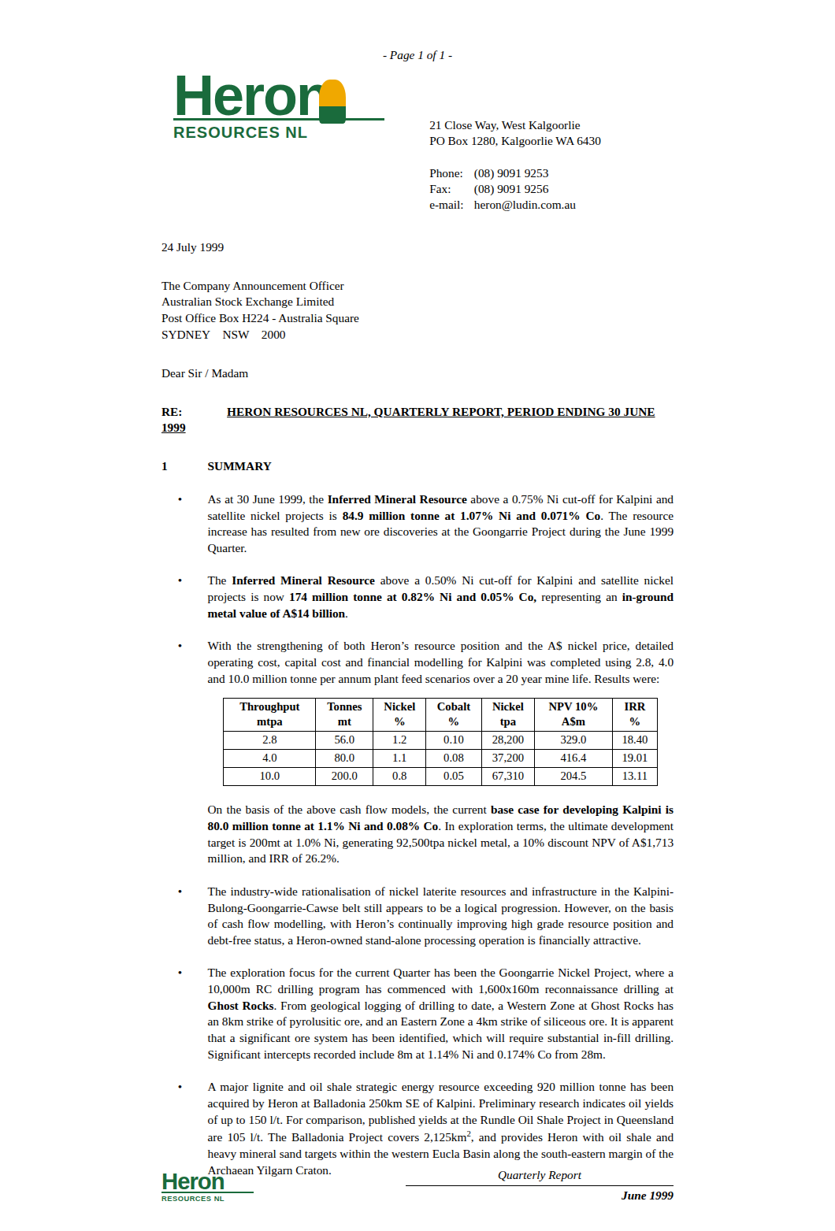- Page 1 of 1 -
Heron
RESOURCES NL
21 Close Way, West Kalgoorlie
PO Box 1280, Kalgoorlie WA 6430
| Phone: | (08) 9091 9253 |
| Fax: | (08) 9091 9256 |
| e-mail: | heron@ludin.com.au |
24 July 1999
The Company Announcement Officer
Australian Stock Exchange Limited
Post Office Box H224 - Australia Square
SYDNEY NSW 2000
Dear Sir / Madam
RE: HERON RESOURCES NL, QUARTERLY REPORT, PERIOD ENDING 30 JUNE 1999
1 SUMMARY
As at 30 June 1999, the Inferred Mineral Resource above a 0.75% Ni cut-off for Kalpini and satellite nickel projects is 84.9 million tonne at 1.07% Ni and 0.071% Co. The resource increase has resulted from new ore discoveries at the Goongarrie Project during the June 1999 Quarter.
The Inferred Mineral Resource above a 0.50% Ni cut-off for Kalpini and satellite nickel projects is now 174 million tonne at 0.82% Ni and 0.05% Co, representing an in-ground metal value of A$14 billion.
With the strengthening of both Heron’s resource position and the A$ nickel price, detailed operating cost, capital cost and financial modelling for Kalpini was completed using 2.8, 4.0 and 10.0 million tonne per annum plant feed scenarios over a 20 year mine life. Results were:
| Throughput mtpa | Tonnes mt | Nickel % | Cobalt % | Nickel tpa | NPV 10% A$m | IRR % |
| --- | --- | --- | --- | --- | --- | --- |
| 2.8 | 56.0 | 1.2 | 0.10 | 28,200 | 329.0 | 18.40 |
| 4.0 | 80.0 | 1.1 | 0.08 | 37,200 | 416.4 | 19.01 |
| 10.0 | 200.0 | 0.8 | 0.05 | 67,310 | 204.5 | 13.11 |
On the basis of the above cash flow models, the current base case for developing Kalpini is 80.0 million tonne at 1.1% Ni and 0.08% Co. In exploration terms, the ultimate development target is 200mt at 1.0% Ni, generating 92,500tpa nickel metal, a 10% discount NPV of A$1,713 million, and IRR of 26.2%.
The industry-wide rationalisation of nickel laterite resources and infrastructure in the Kalpini-Bulong-Goongarrie-Cawse belt still appears to be a logical progression. However, on the basis of cash flow modelling, with Heron’s continually improving high grade resource position and debt-free status, a Heron-owned stand-alone processing operation is financially attractive.
The exploration focus for the current Quarter has been the Goongarrie Nickel Project, where a 10,000m RC drilling program has commenced with 1,600x160m reconnaissance drilling at Ghost Rocks. From geological logging of drilling to date, a Western Zone at Ghost Rocks has an 8km strike of pyrolusitic ore, and an Eastern Zone a 4km strike of siliceous ore. It is apparent that a significant ore system has been identified, which will require substantial in-fill drilling. Significant intercepts recorded include 8m at 1.14% Ni and 0.174% Co from 28m.
A major lignite and oil shale strategic energy resource exceeding 920 million tonne has been acquired by Heron at Balladonia 250km SE of Kalpini. Preliminary research indicates oil yields of up to 150 l/t. For comparison, published yields at the Rundle Oil Shale Project in Queensland are 105 l/t. The Balladonia Project covers 2,125km2, and provides Heron with oil shale and heavy mineral sand targets within the western Eucla Basin along the south-eastern margin of the Archaean Yilgarn Craton.
Heron
RESOURCES NL
Quarterly Report
June 1999